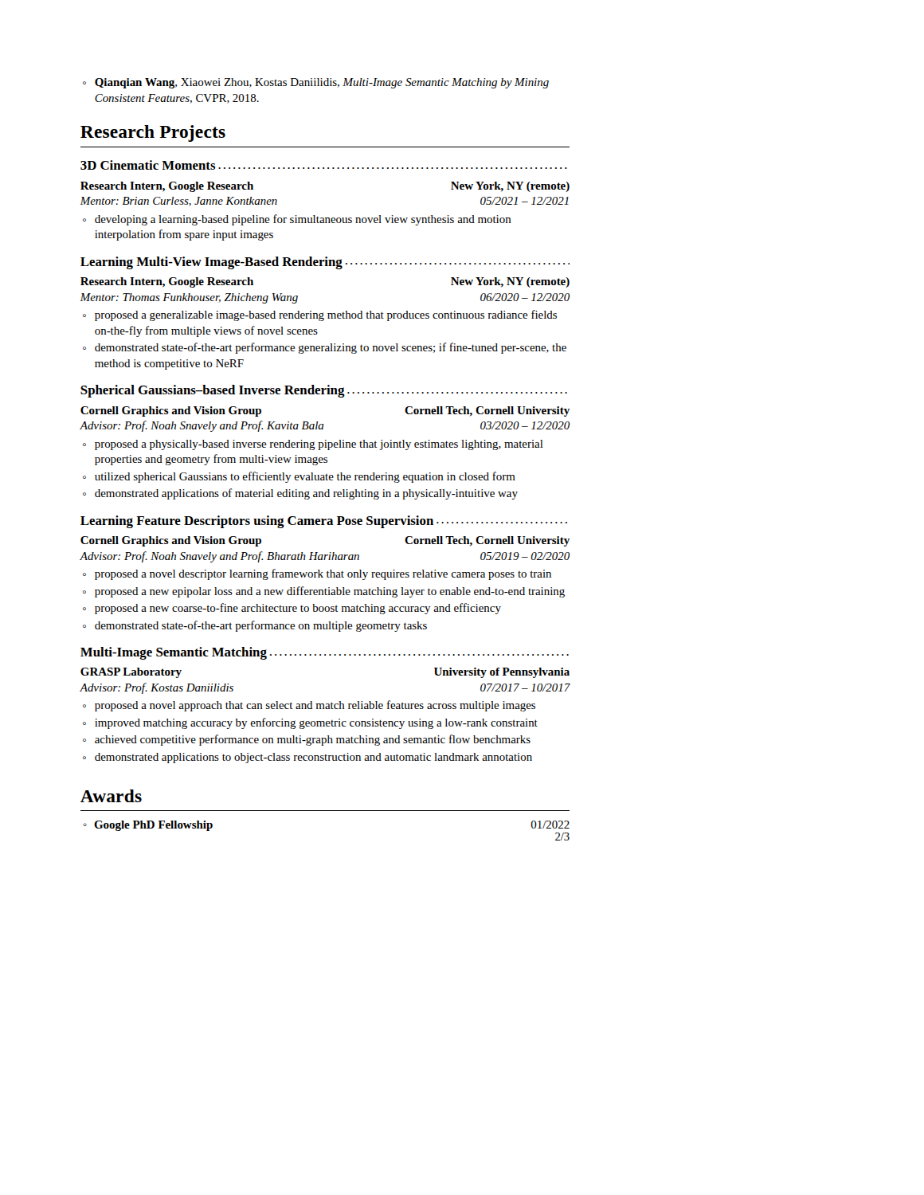Qianqian Wang, Xiaowei Zhou, Kostas Daniilidis, Multi-Image Semantic Matching by Mining Consistent Features, CVPR, 2018.
Research Projects
3D Cinematic Moments ...........................................................................................................................................
Research Intern, Google Research
New York, NY (remote)
Mentor: Brian Curless, Janne Kontkanen
05/2021 – 12/2021
developing a learning-based pipeline for simultaneous novel view synthesis and motion interpolation from spare input images
Learning Multi-View Image-Based Rendering ...........................................................................................................................................
Research Intern, Google Research
New York, NY (remote)
Mentor: Thomas Funkhouser, Zhicheng Wang
06/2020 – 12/2020
proposed a generalizable image-based rendering method that produces continuous radiance fields on-the-fly from multiple views of novel scenes
demonstrated state-of-the-art performance generalizing to novel scenes; if fine-tuned per-scene, the method is competitive to NeRF
Spherical Gaussians–based Inverse Rendering ...........................................................................................................................................
Cornell Graphics and Vision Group
Cornell Tech, Cornell University
Advisor: Prof. Noah Snavely and Prof. Kavita Bala
03/2020 – 12/2020
proposed a physically-based inverse rendering pipeline that jointly estimates lighting, material properties and geometry from multi-view images
utilized spherical Gaussians to efficiently evaluate the rendering equation in closed form
demonstrated applications of material editing and relighting in a physically-intuitive way
Learning Feature Descriptors using Camera Pose Supervision ...........................................................................................................................................
Cornell Graphics and Vision Group
Cornell Tech, Cornell University
Advisor: Prof. Noah Snavely and Prof. Bharath Hariharan
05/2019 – 02/2020
proposed a novel descriptor learning framework that only requires relative camera poses to train
proposed a new epipolar loss and a new differentiable matching layer to enable end-to-end training
proposed a new coarse-to-fine architecture to boost matching accuracy and efficiency
demonstrated state-of-the-art performance on multiple geometry tasks
Multi-Image Semantic Matching ...........................................................................................................................................
GRASP Laboratory
University of Pennsylvania
Advisor: Prof. Kostas Daniilidis
07/2017 – 10/2017
proposed a novel approach that can select and match reliable features across multiple images
improved matching accuracy by enforcing geometric consistency using a low-rank constraint
achieved competitive performance on multi-graph matching and semantic flow benchmarks
demonstrated applications to object-class reconstruction and automatic landmark annotation
Awards
Google PhD Fellowship
01/2022
2/3